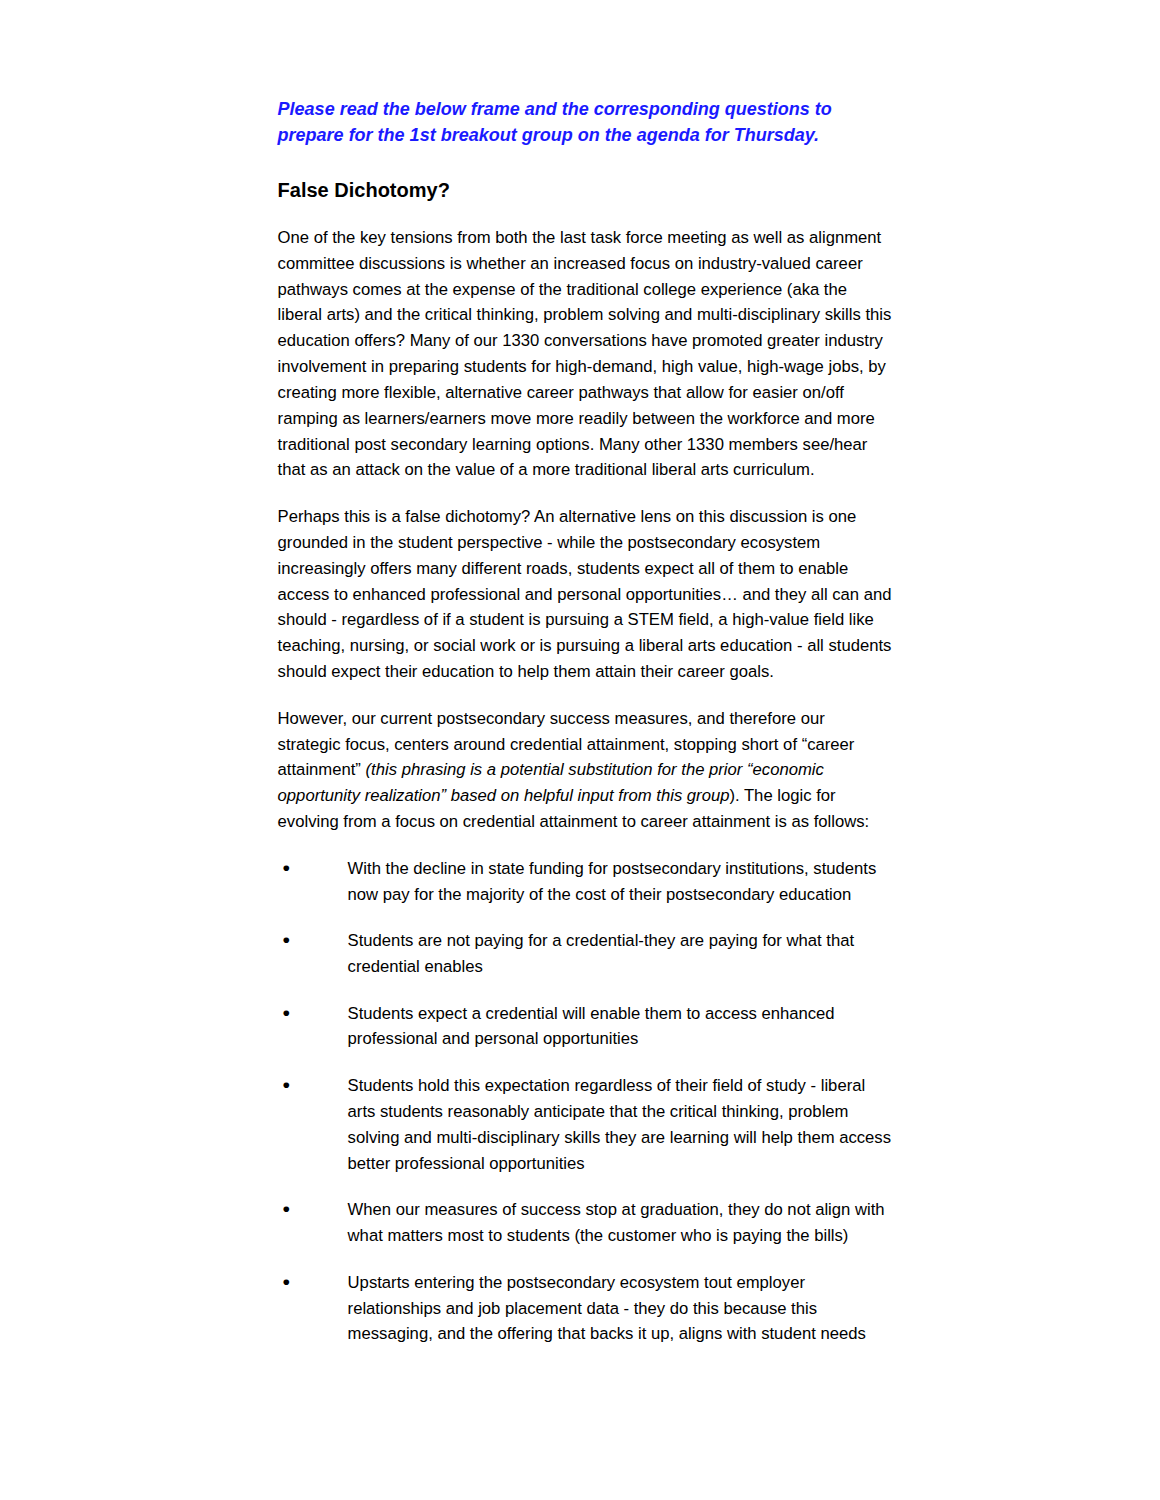Please read the below frame and the corresponding questions to prepare for the 1st breakout group on the agenda for Thursday.
False Dichotomy?
One of the key tensions from both the last task force meeting as well as alignment committee discussions is whether an increased focus on industry-valued career pathways comes at the expense of the traditional college experience (aka the liberal arts) and the critical thinking, problem solving and multi-disciplinary skills this education offers? Many of our 1330 conversations have promoted greater industry involvement in preparing students for high-demand, high value, high-wage jobs, by creating more flexible, alternative career pathways that allow for easier on/off ramping as learners/earners move more readily between the workforce and more traditional post secondary learning options. Many other 1330 members see/hear that as an attack on the value of a more traditional liberal arts curriculum.
Perhaps this is a false dichotomy? An alternative lens on this discussion is one grounded in the student perspective - while the postsecondary ecosystem increasingly offers many different roads, students expect all of them to enable access to enhanced professional and personal opportunities… and they all can and should - regardless of if a student is pursuing a STEM field, a high-value field like teaching, nursing, or social work or is pursuing a liberal arts education - all students should expect their education to help them attain their career goals.
However, our current postsecondary success measures, and therefore our strategic focus, centers around credential attainment, stopping short of “career attainment” (this phrasing is a potential substitution for the prior “economic opportunity realization” based on helpful input from this group). The logic for evolving from a focus on credential attainment to career attainment is as follows:
With the decline in state funding for postsecondary institutions, students now pay for the majority of the cost of their postsecondary education
Students are not paying for a credential-they are paying for what that credential enables
Students expect a credential will enable them to access enhanced professional and personal opportunities
Students hold this expectation regardless of their field of study - liberal arts students reasonably anticipate that the critical thinking, problem solving and multi-disciplinary skills they are learning will help them access better professional opportunities
When our measures of success stop at graduation, they do not align with what matters most to students (the customer who is paying the bills)
Upstarts entering the postsecondary ecosystem tout employer relationships and job placement data - they do this because this messaging, and the offering that backs it up, aligns with student needs